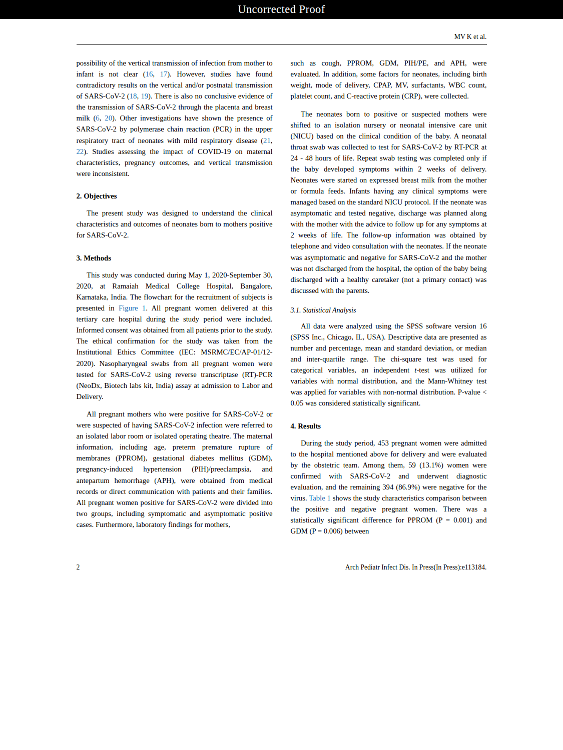Uncorrected Proof
MV K et al.
possibility of the vertical transmission of infection from mother to infant is not clear (16, 17). However, studies have found contradictory results on the vertical and/or postnatal transmission of SARS-CoV-2 (18, 19). There is also no conclusive evidence of the transmission of SARS-CoV-2 through the placenta and breast milk (6, 20). Other investigations have shown the presence of SARS-CoV-2 by polymerase chain reaction (PCR) in the upper respiratory tract of neonates with mild respiratory disease (21, 22). Studies assessing the impact of COVID-19 on maternal characteristics, pregnancy outcomes, and vertical transmission were inconsistent.
2. Objectives
The present study was designed to understand the clinical characteristics and outcomes of neonates born to mothers positive for SARS-CoV-2.
3. Methods
This study was conducted during May 1, 2020-September 30, 2020, at Ramaiah Medical College Hospital, Bangalore, Karnataka, India. The flowchart for the recruitment of subjects is presented in Figure 1. All pregnant women delivered at this tertiary care hospital during the study period were included. Informed consent was obtained from all patients prior to the study. The ethical confirmation for the study was taken from the Institutional Ethics Committee (IEC: MSRMC/EC/AP-01/12-2020). Nasopharyngeal swabs from all pregnant women were tested for SARS-CoV-2 using reverse transcriptase (RT)-PCR (NeoDx, Biotech labs kit, India) assay at admission to Labor and Delivery.
All pregnant mothers who were positive for SARS-CoV-2 or were suspected of having SARS-CoV-2 infection were referred to an isolated labor room or isolated operating theatre. The maternal information, including age, preterm premature rupture of membranes (PPROM), gestational diabetes mellitus (GDM), pregnancy-induced hypertension (PIH)/preeclampsia, and antepartum hemorrhage (APH), were obtained from medical records or direct communication with patients and their families. All pregnant women positive for SARS-CoV-2 were divided into two groups, including symptomatic and asymptomatic positive cases. Furthermore, laboratory findings for mothers,
such as cough, PPROM, GDM, PIH/PE, and APH, were evaluated. In addition, some factors for neonates, including birth weight, mode of delivery, CPAP, MV, surfactants, WBC count, platelet count, and C-reactive protein (CRP), were collected.
The neonates born to positive or suspected mothers were shifted to an isolation nursery or neonatal intensive care unit (NICU) based on the clinical condition of the baby. A neonatal throat swab was collected to test for SARS-CoV-2 by RT-PCR at 24 - 48 hours of life. Repeat swab testing was completed only if the baby developed symptoms within 2 weeks of delivery. Neonates were started on expressed breast milk from the mother or formula feeds. Infants having any clinical symptoms were managed based on the standard NICU protocol. If the neonate was asymptomatic and tested negative, discharge was planned along with the mother with the advice to follow up for any symptoms at 2 weeks of life. The follow-up information was obtained by telephone and video consultation with the neonates. If the neonate was asymptomatic and negative for SARS-CoV-2 and the mother was not discharged from the hospital, the option of the baby being discharged with a healthy caretaker (not a primary contact) was discussed with the parents.
3.1. Statistical Analysis
All data were analyzed using the SPSS software version 16 (SPSS Inc., Chicago, IL, USA). Descriptive data are presented as number and percentage, mean and standard deviation, or median and inter-quartile range. The chi-square test was used for categorical variables, an independent t-test was utilized for variables with normal distribution, and the Mann-Whitney test was applied for variables with non-normal distribution. P-value < 0.05 was considered statistically significant.
4. Results
During the study period, 453 pregnant women were admitted to the hospital mentioned above for delivery and were evaluated by the obstetric team. Among them, 59 (13.1%) women were confirmed with SARS-CoV-2 and underwent diagnostic evaluation, and the remaining 394 (86.9%) were negative for the virus. Table 1 shows the study characteristics comparison between the positive and negative pregnant women. There was a statistically significant difference for PPROM (P = 0.001) and GDM (P = 0.006) between
2
Arch Pediatr Infect Dis. In Press(In Press):e113184.